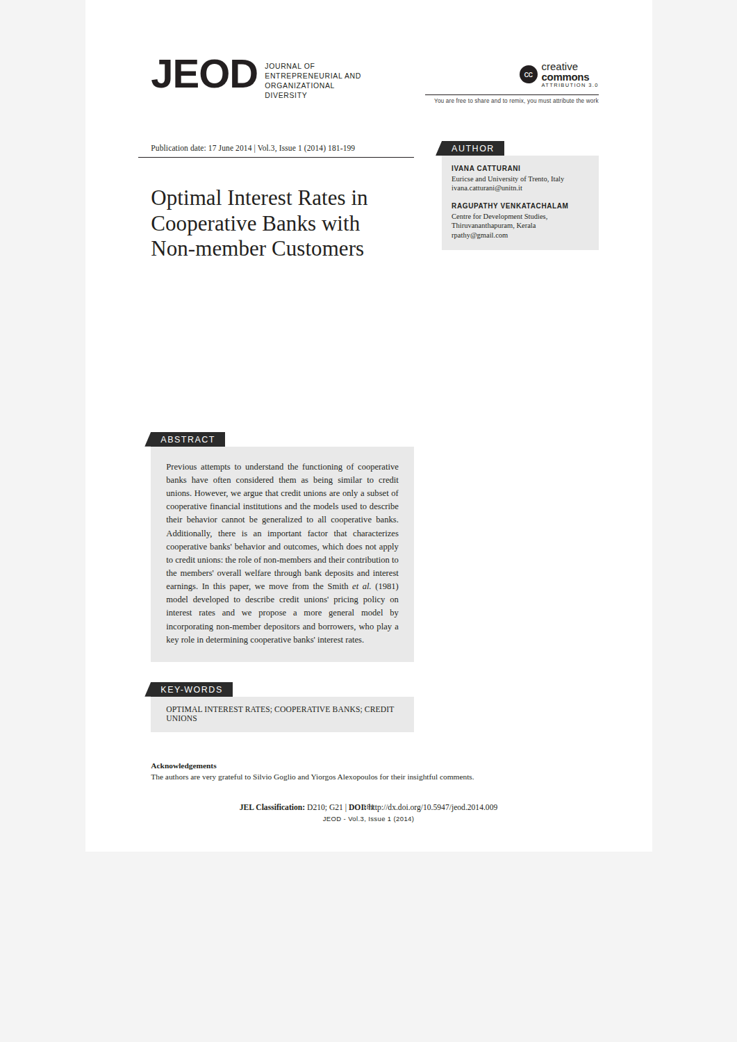JEOD
Journal of
Entrepreneurial and
Organizational
Diversity
cc creative
commons
ATTRIBUTION 3.0
You are free to share and to remix, you must attribute the work
Publication date: 17 June 2014 | Vol.3, Issue 1 (2014) 181-199
Optimal Interest Rates in
Cooperative Banks with
Non-member Customers
ABSTRACT
Previous attempts to understand the functioning of cooperative banks have often considered them as being similar to credit unions. However, we argue that credit unions are only a subset of cooperative financial institutions and the models used to describe their behavior cannot be generalized to all cooperative banks. Additionally, there is an important factor that characterizes cooperative banks' behavior and outcomes, which does not apply to credit unions: the role of non-members and their contribution to the members' overall welfare through bank deposits and interest earnings. In this paper, we move from the Smith et al. (1981) model developed to describe credit unions' pricing policy on interest rates and we propose a more general model by incorporating non-member depositors and borrowers, who play a key role in determining cooperative banks' interest rates.
KEY-WORDS
OPTIMAL INTEREST RATES; COOPERATIVE BANKS; CREDIT UNIONS
AUTHOR
Ivana Catturani
Euricse and University of Trento, Italy
ivana.catturani@unitn.it
Ragupathy Venkatachalam
Centre for Development Studies, Thiruvananthapuram, Kerala
rpathy@gmail.com
Acknowledgements
The authors are very grateful to Silvio Goglio and Yiorgos Alexopoulos for their insightful comments.
JEL Classification: D210; G21 | DOI: http://dx.doi.org/10.5947/jeod.2014.009
181
JEOD - Vol.3, Issue 1 (2014)